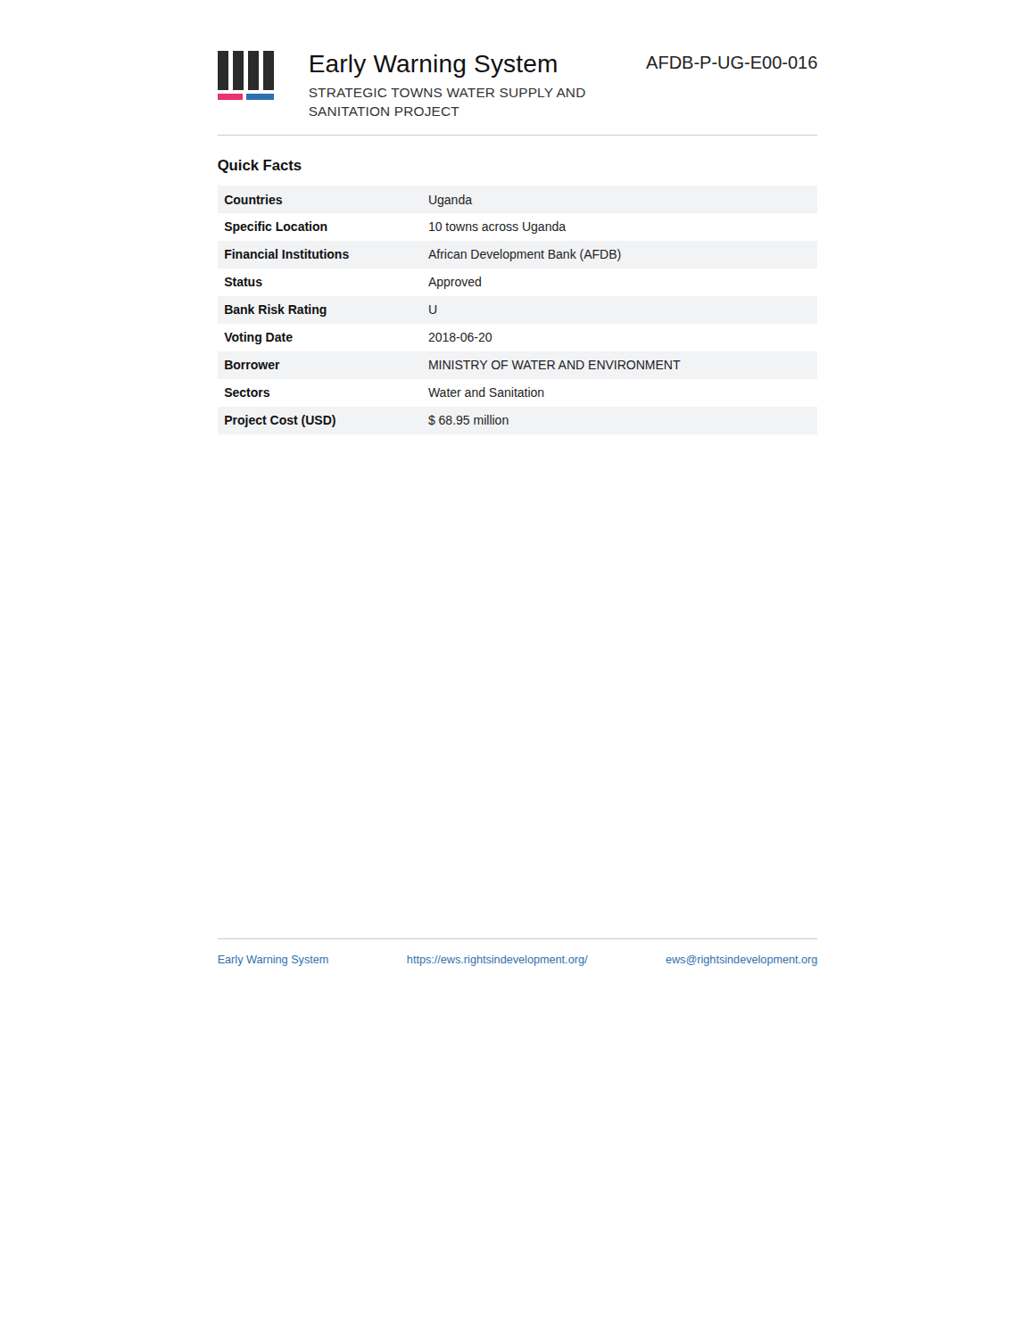Early Warning System
STRATEGIC TOWNS WATER SUPPLY AND SANITATION PROJECT
AFDB-P-UG-E00-016
Quick Facts
| Countries | Uganda |
| Specific Location | 10 towns across Uganda |
| Financial Institutions | African Development Bank (AFDB) |
| Status | Approved |
| Bank Risk Rating | U |
| Voting Date | 2018-06-20 |
| Borrower | MINISTRY OF WATER AND ENVIRONMENT |
| Sectors | Water and Sanitation |
| Project Cost (USD) | $ 68.95 million |
Early Warning System
https://ews.rightsindevelopment.org/
ews@rightsindevelopment.org